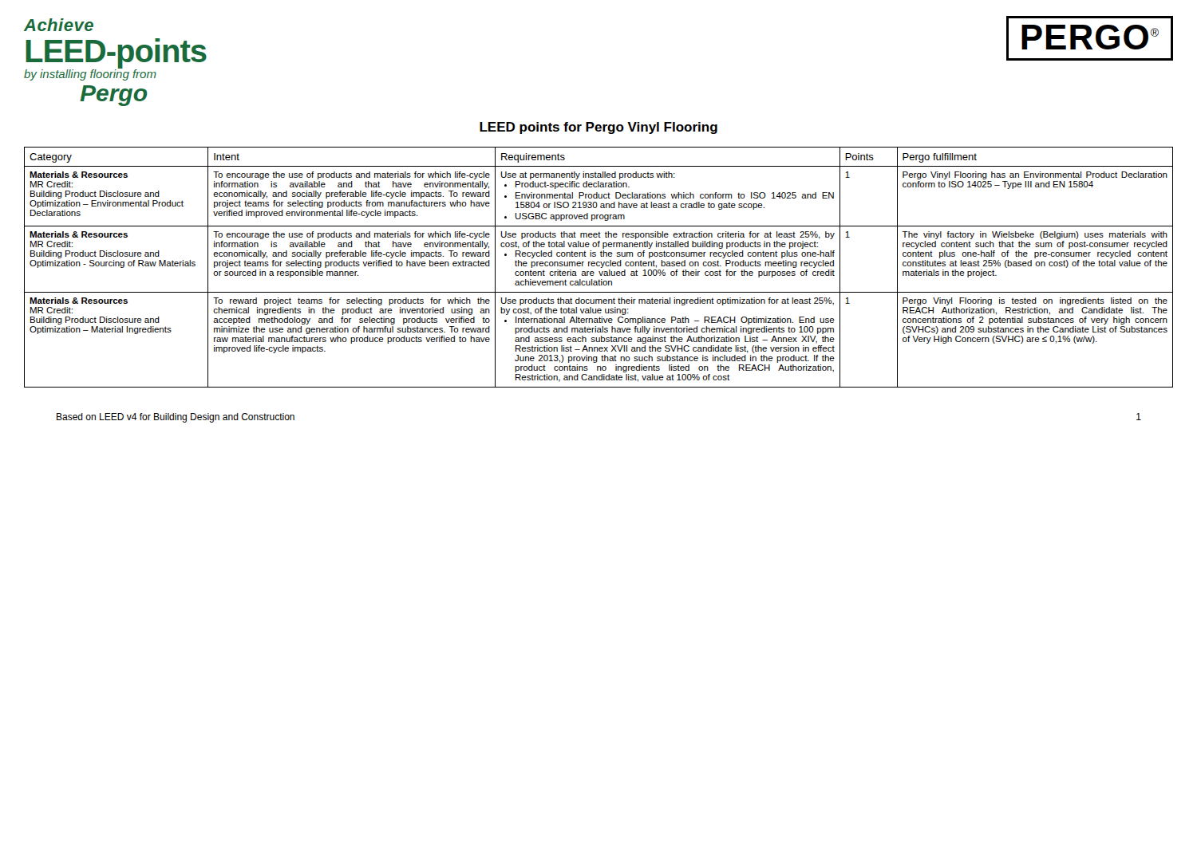Achieve
LEED-points
by installing flooring from
Pergo
PERGO®
LEED points for Pergo Vinyl Flooring
| Category | Intent | Requirements | Points | Pergo fulfillment |
| --- | --- | --- | --- | --- |
| Materials & Resources MR Credit: Building Product Disclosure and Optimization – Environmental Product Declarations | To encourage the use of products and materials for which life-cycle information is available and that have environmentally, economically, and socially preferable life-cycle impacts. To reward project teams for selecting products from manufacturers who have verified improved environmental life-cycle impacts. | Use at permanently installed products with: Product-specific declaration. Environmental Product Declarations which conform to ISO 14025 and EN 15804 or ISO 21930 and have at least a cradle to gate scope. USGBC approved program | 1 | Pergo Vinyl Flooring has an Environmental Product Declaration conform to ISO 14025 – Type III and EN 15804 |
| Materials & Resources MR Credit: Building Product Disclosure and Optimization - Sourcing of Raw Materials | To encourage the use of products and materials for which life-cycle information is available and that have environmentally, economically, and socially preferable life-cycle impacts. To reward project teams for selecting products verified to have been extracted or sourced in a responsible manner. | Use products that meet the responsible extraction criteria for at least 25%, by cost, of the total value of permanently installed building products in the project: Recycled content is the sum of postconsumer recycled content plus one-half the preconsumer recycled content, based on cost. Products meeting recycled content criteria are valued at 100% of their cost for the purposes of credit achievement calculation | 1 | The vinyl factory in Wielsbeke (Belgium) uses materials with recycled content such that the sum of post-consumer recycled content plus one-half of the pre-consumer recycled content constitutes at least 25% (based on cost) of the total value of the materials in the project. |
| Materials & Resources MR Credit: Building Product Disclosure and Optimization – Material Ingredients | To reward project teams for selecting products for which the chemical ingredients in the product are inventoried using an accepted methodology and for selecting products verified to minimize the use and generation of harmful substances. To reward raw material manufacturers who produce products verified to have improved life-cycle impacts. | Use products that document their material ingredient optimization for at least 25%, by cost, of the total value using: International Alternative Compliance Path – REACH Optimization. End use products and materials have fully inventoried chemical ingredients to 100 ppm and assess each substance against the Authorization List – Annex XIV, the Restriction list – Annex XVII and the SVHC candidate list, (the version in effect June 2013,) proving that no such substance is included in the product. If the product contains no ingredients listed on the REACH Authorization, Restriction, and Candidate list, value at 100% of cost | 1 | Pergo Vinyl Flooring is tested on ingredients listed on the REACH Authorization, Restriction, and Candidate list. The concentrations of 2 potential substances of very high concern (SVHCs) and 209 substances in the Candiate List of Substances of Very High Concern (SVHC) are ≤ 0,1% (w/w). |
Based on LEED v4 for Building Design and Construction
1